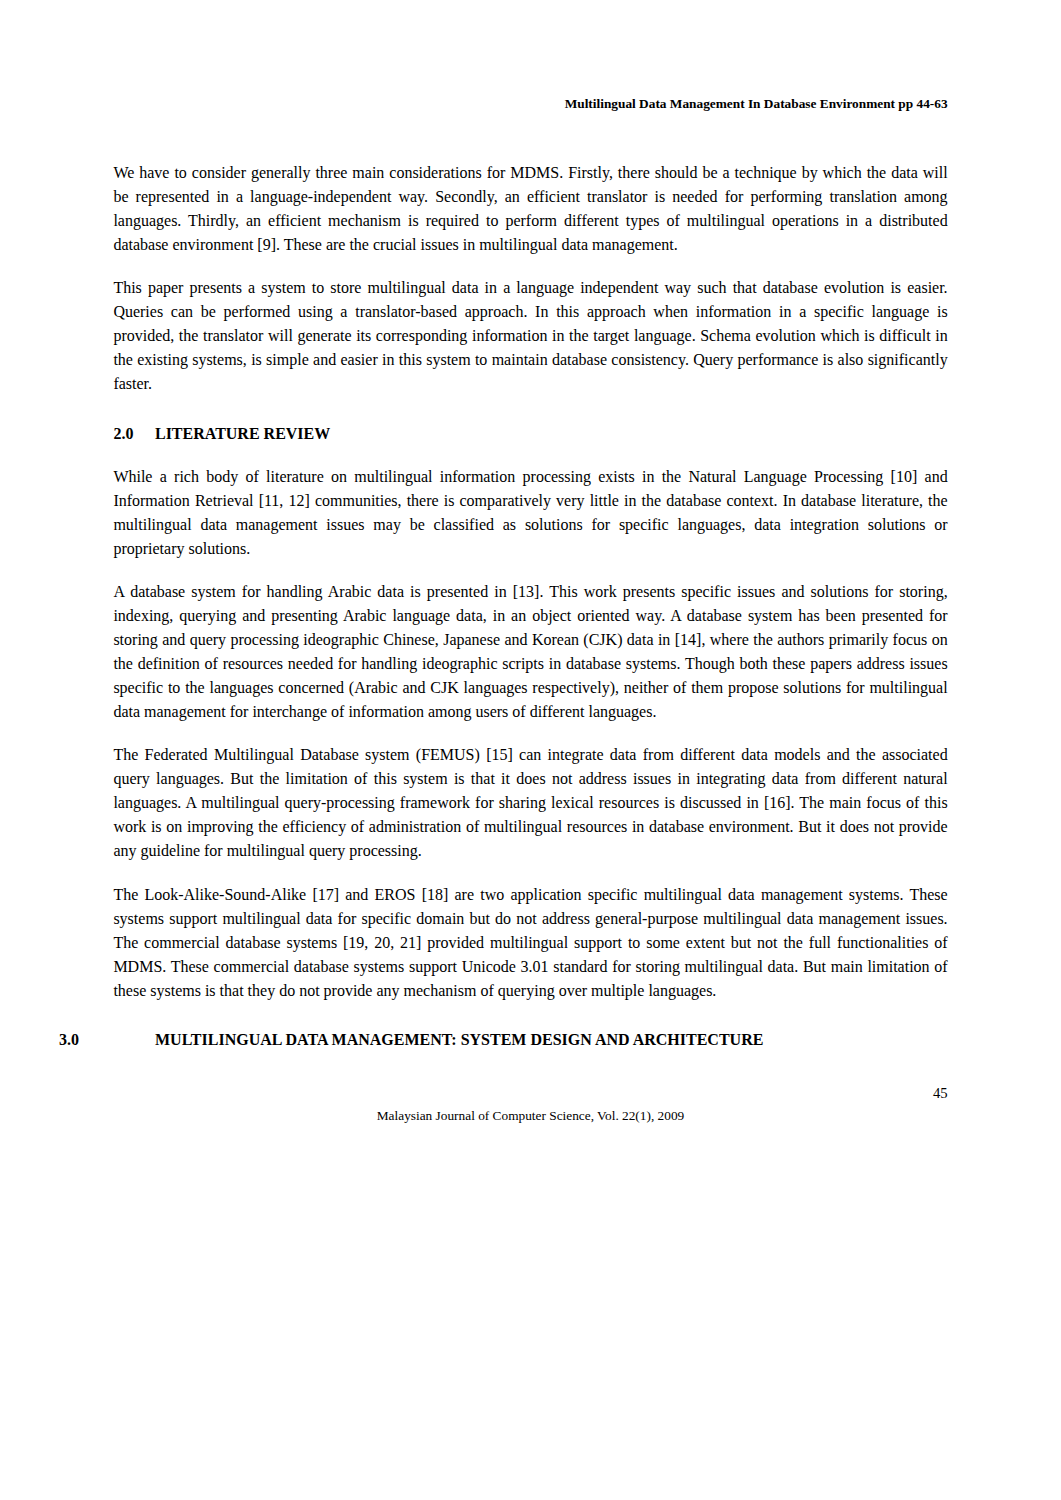Multilingual Data Management In Database Environment pp 44-63
We have to consider generally three main considerations for MDMS. Firstly, there should be a technique by which the data will be represented in a language-independent way. Secondly, an efficient translator is needed for performing translation among languages. Thirdly, an efficient mechanism is required to perform different types of multilingual operations in a distributed database environment [9]. These are the crucial issues in multilingual data management.
This paper presents a system to store multilingual data in a language independent way such that database evolution is easier. Queries can be performed using a translator-based approach. In this approach when information in a specific language is provided, the translator will generate its corresponding information in the target language. Schema evolution which is difficult in the existing systems, is simple and easier in this system to maintain database consistency. Query performance is also significantly faster.
2.0 LITERATURE REVIEW
While a rich body of literature on multilingual information processing exists in the Natural Language Processing [10] and Information Retrieval [11, 12] communities, there is comparatively very little in the database context. In database literature, the multilingual data management issues may be classified as solutions for specific languages, data integration solutions or proprietary solutions.
A database system for handling Arabic data is presented in [13]. This work presents specific issues and solutions for storing, indexing, querying and presenting Arabic language data, in an object oriented way. A database system has been presented for storing and query processing ideographic Chinese, Japanese and Korean (CJK) data in [14], where the authors primarily focus on the definition of resources needed for handling ideographic scripts in database systems. Though both these papers address issues specific to the languages concerned (Arabic and CJK languages respectively), neither of them propose solutions for multilingual data management for interchange of information among users of different languages.
The Federated Multilingual Database system (FEMUS) [15] can integrate data from different data models and the associated query languages. But the limitation of this system is that it does not address issues in integrating data from different natural languages. A multilingual query-processing framework for sharing lexical resources is discussed in [16]. The main focus of this work is on improving the efficiency of administration of multilingual resources in database environment. But it does not provide any guideline for multilingual query processing.
The Look-Alike-Sound-Alike [17] and EROS [18] are two application specific multilingual data management systems. These systems support multilingual data for specific domain but do not address general-purpose multilingual data management issues. The commercial database systems [19, 20, 21] provided multilingual support to some extent but not the full functionalities of MDMS. These commercial database systems support Unicode 3.01 standard for storing multilingual data. But main limitation of these systems is that they do not provide any mechanism of querying over multiple languages.
3.0 MULTILINGUAL DATA MANAGEMENT: SYSTEM DESIGN AND ARCHITECTURE
45 Malaysian Journal of Computer Science, Vol. 22(1), 2009